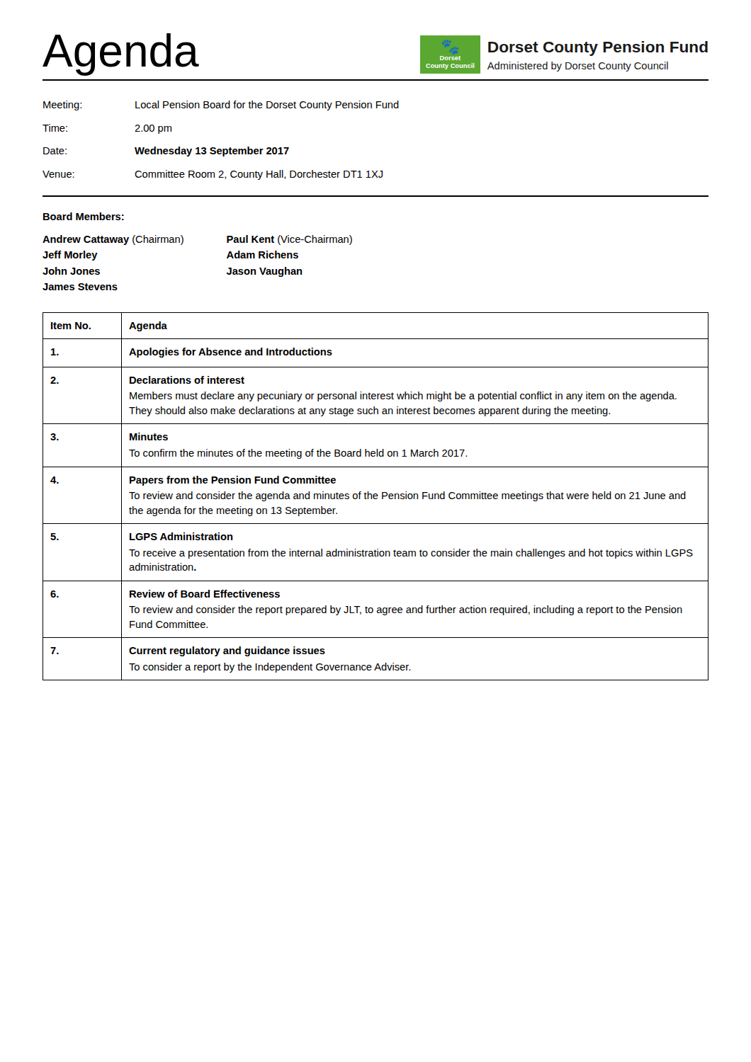Agenda
🐾 Dorset
County Council
Dorset County Pension Fund
Administered by Dorset County Council
| Meeting: | Local Pension Board for the Dorset County Pension Fund |
| Time: | 2.00 pm |
| Date: | Wednesday 13 September 2017 |
| Venue: | Committee Room 2, County Hall, Dorchester DT1 1XJ |
Board Members:
| Andrew Cattaway (Chairman) | Paul Kent (Vice-Chairman) |
| Jeff Morley | Adam Richens |
| John Jones | Jason Vaughan |
| James Stevens | |
| Item No. | Agenda |
| --- | --- |
| 1. | Apologies for Absence and Introductions |
| 2. | Declarations of interest Members must declare any pecuniary or personal interest which might be a potential conflict in any item on the agenda. They should also make declarations at any stage such an interest becomes apparent during the meeting. |
| 3. | Minutes To confirm the minutes of the meeting of the Board held on 1 March 2017. |
| 4. | Papers from the Pension Fund Committee To review and consider the agenda and minutes of the Pension Fund Committee meetings that were held on 21 June and the agenda for the meeting on 13 September. |
| 5. | LGPS Administration To receive a presentation from the internal administration team to consider the main challenges and hot topics within LGPS administration . |
| 6. | Review of Board Effectiveness To review and consider the report prepared by JLT, to agree and further action required, including a report to the Pension Fund Committee. |
| 7. | Current regulatory and guidance issues To consider a report by the Independent Governance Adviser. |